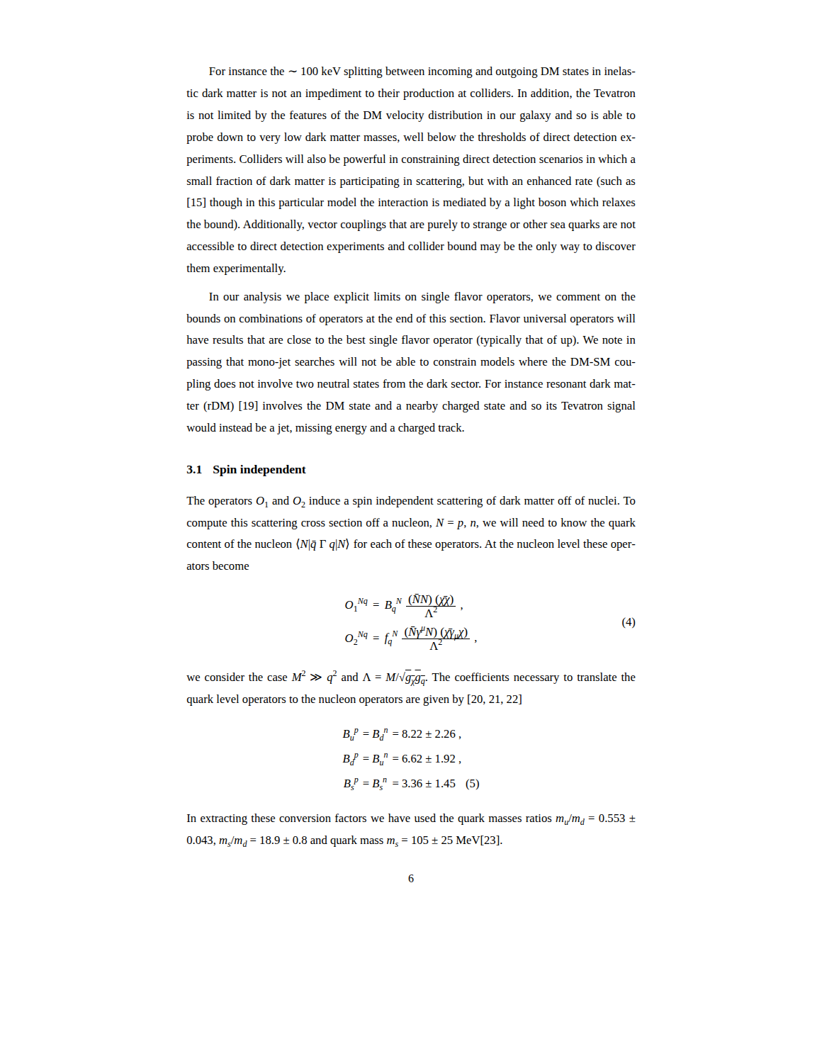For instance the ∼ 100 keV splitting between incoming and outgoing DM states in inelastic dark matter is not an impediment to their production at colliders. In addition, the Tevatron is not limited by the features of the DM velocity distribution in our galaxy and so is able to probe down to very low dark matter masses, well below the thresholds of direct detection experiments. Colliders will also be powerful in constraining direct detection scenarios in which a small fraction of dark matter is participating in scattering, but with an enhanced rate (such as [15] though in this particular model the interaction is mediated by a light boson which relaxes the bound). Additionally, vector couplings that are purely to strange or other sea quarks are not accessible to direct detection experiments and collider bound may be the only way to discover them experimentally.
In our analysis we place explicit limits on single flavor operators, we comment on the bounds on combinations of operators at the end of this section. Flavor universal operators will have results that are close to the best single flavor operator (typically that of up). We note in passing that mono-jet searches will not be able to constrain models where the DM-SM coupling does not involve two neutral states from the dark sector. For instance resonant dark matter (rDM) [19] involves the DM state and a nearby charged state and so its Tevatron signal would instead be a jet, missing energy and a charged track.
3.1 Spin independent
The operators O1 and O2 induce a spin independent scattering of dark matter off of nuclei. To compute this scattering cross section off a nucleon, N = p, n, we will need to know the quark content of the nucleon ⟨N|q̄ Γ q|N⟩ for each of these operators. At the nucleon level these operators become
| O 1 Nq | = | B q N ( N̄N ) ( χ̄χ ) Λ 2 , |
| O 2 Nq | = | f q N ( N̄γ μ N ) ( χ̄γ μ χ ) Λ 2 , |
(4)
we consider the case M2 ≫ q2 and Λ = M/√gχgq. The coefficients necessary to translate the quark level operators to the nucleon operators are given by [20, 21, 22]
| B u p | = B d n | = 8.22 ± 2.26 , | |
| B d p | = B u n | = 6.62 ± 1.92 , | |
| B s p | = B s n | = 3.36 ± 1.45 | (5) |
In extracting these conversion factors we have used the quark masses ratios mu/md = 0.553 ± 0.043, ms/md = 18.9 ± 0.8 and quark mass ms = 105 ± 25 MeV[23].
6